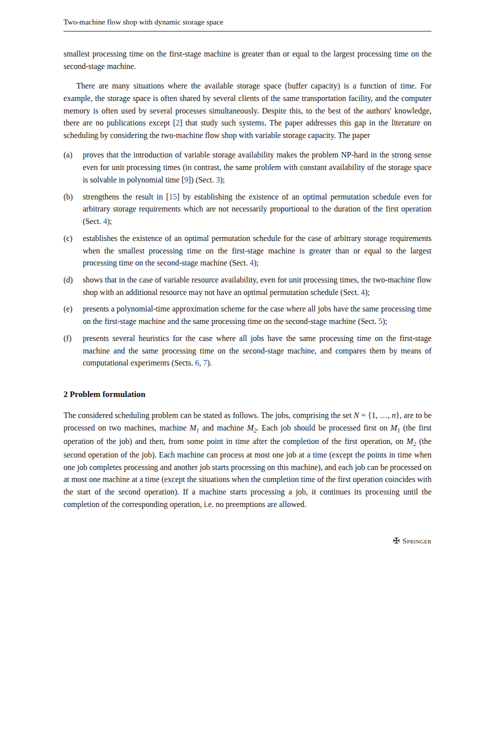Two-machine flow shop with dynamic storage space
smallest processing time on the first-stage machine is greater than or equal to the largest processing time on the second-stage machine.
There are many situations where the available storage space (buffer capacity) is a function of time. For example, the storage space is often shared by several clients of the same transportation facility, and the computer memory is often used by several processes simultaneously. Despite this, to the best of the authors' knowledge, there are no publications except [2] that study such systems. The paper addresses this gap in the literature on scheduling by considering the two-machine flow shop with variable storage capacity. The paper
(a) proves that the introduction of variable storage availability makes the problem NP-hard in the strong sense even for unit processing times (in contrast, the same problem with constant availability of the storage space is solvable in polynomial time [9]) (Sect. 3);
(b) strengthens the result in [15] by establishing the existence of an optimal permutation schedule even for arbitrary storage requirements which are not necessarily proportional to the duration of the first operation (Sect. 4);
(c) establishes the existence of an optimal permutation schedule for the case of arbitrary storage requirements when the smallest processing time on the first-stage machine is greater than or equal to the largest processing time on the second-stage machine (Sect. 4);
(d) shows that in the case of variable resource availability, even for unit processing times, the two-machine flow shop with an additional resource may not have an optimal permutation schedule (Sect. 4);
(e) presents a polynomial-time approximation scheme for the case where all jobs have the same processing time on the first-stage machine and the same processing time on the second-stage machine (Sect. 5);
(f) presents several heuristics for the case where all jobs have the same processing time on the first-stage machine and the same processing time on the second-stage machine, and compares them by means of computational experiments (Sects. 6, 7).
2 Problem formulation
The considered scheduling problem can be stated as follows. The jobs, comprising the set N = {1, …, n}, are to be processed on two machines, machine M1 and machine M2. Each job should be processed first on M1 (the first operation of the job) and then, from some point in time after the completion of the first operation, on M2 (the second operation of the job). Each machine can process at most one job at a time (except the points in time when one job completes processing and another job starts processing on this machine), and each job can be processed on at most one machine at a time (except the situations when the completion time of the first operation coincides with the start of the second operation). If a machine starts processing a job, it continues its processing until the completion of the corresponding operation, i.e. no preemptions are allowed.
✠Springer